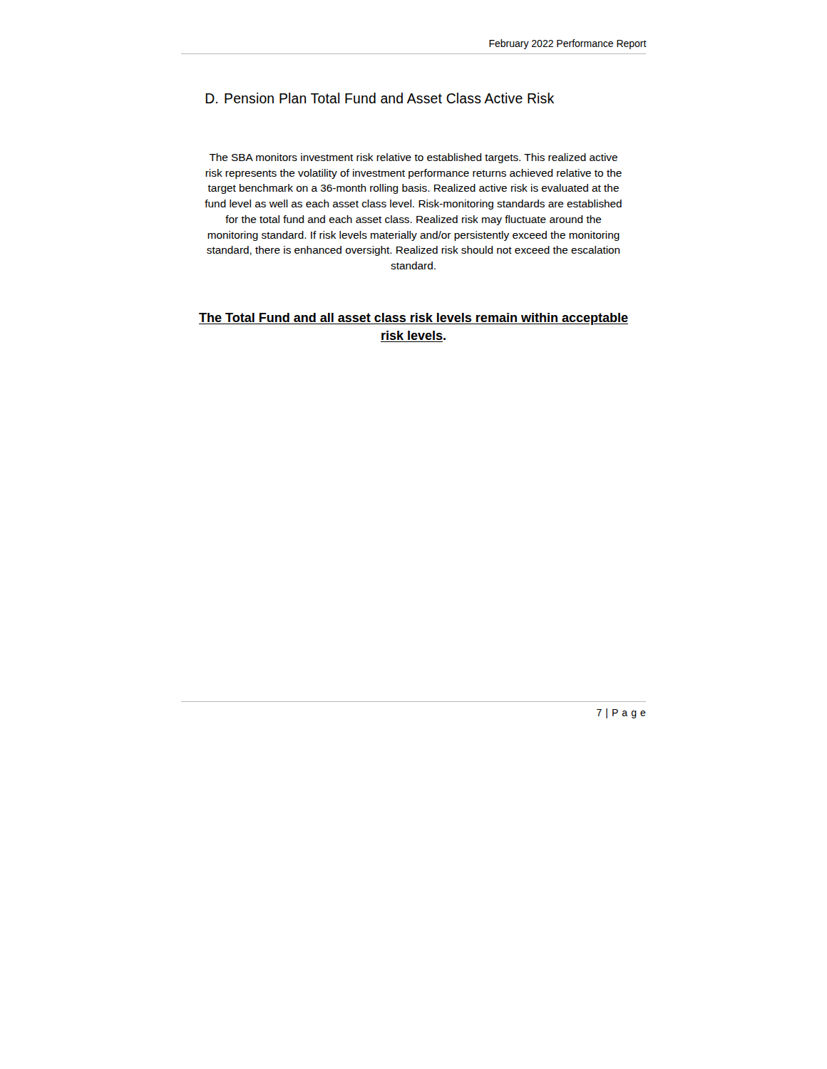February 2022 Performance Report
D. Pension Plan Total Fund and Asset Class Active Risk
The SBA monitors investment risk relative to established targets. This realized active risk represents the volatility of investment performance returns achieved relative to the target benchmark on a 36-month rolling basis. Realized active risk is evaluated at the fund level as well as each asset class level. Risk-monitoring standards are established for the total fund and each asset class. Realized risk may fluctuate around the monitoring standard. If risk levels materially and/or persistently exceed the monitoring standard, there is enhanced oversight. Realized risk should not exceed the escalation standard.
The Total Fund and all asset class risk levels remain within acceptable risk levels.
7 | P a g e